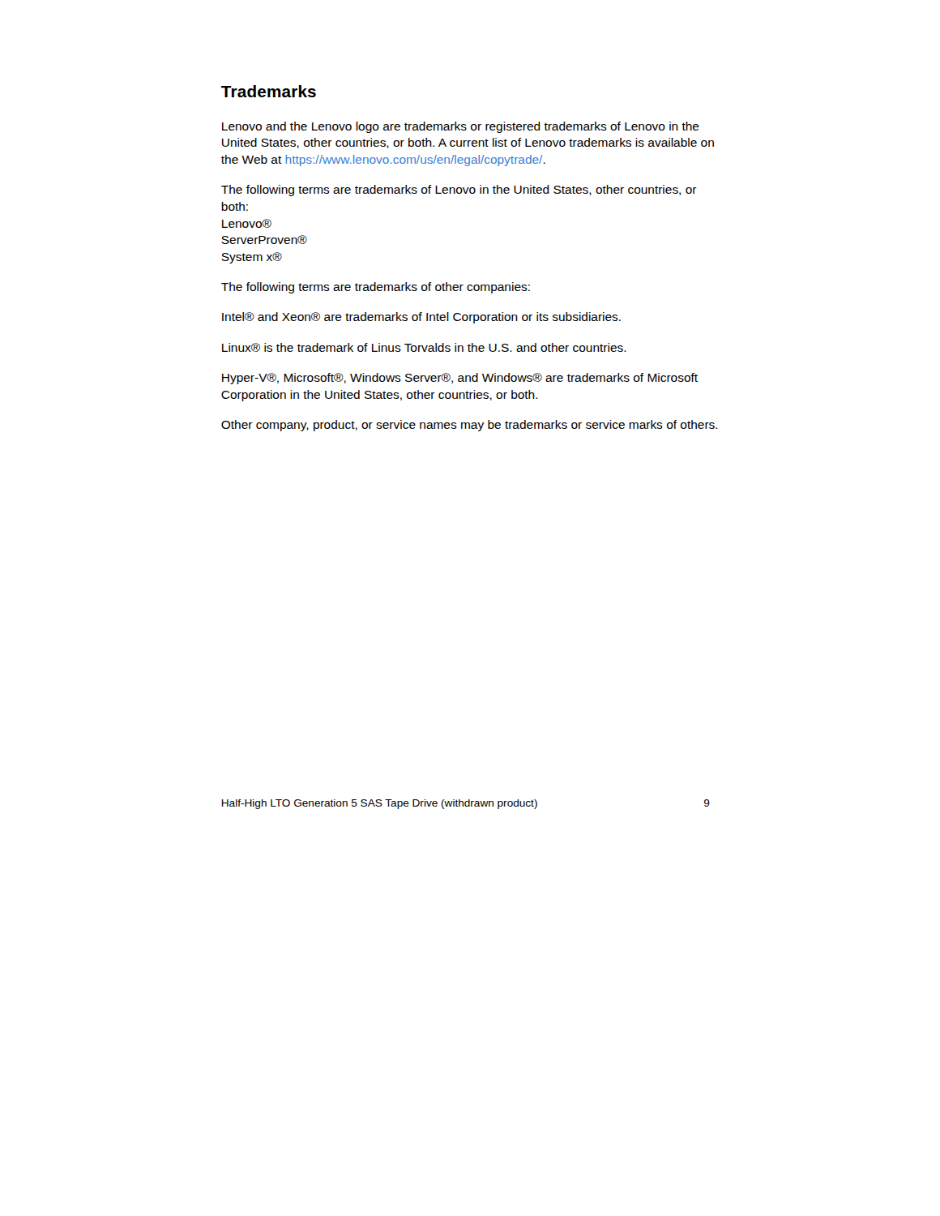Trademarks
Lenovo and the Lenovo logo are trademarks or registered trademarks of Lenovo in the United States, other countries, or both. A current list of Lenovo trademarks is available on the Web at https://www.lenovo.com/us/en/legal/copytrade/.
The following terms are trademarks of Lenovo in the United States, other countries, or both:
Lenovo®
ServerProven®
System x®
The following terms are trademarks of other companies:
Intel® and Xeon® are trademarks of Intel Corporation or its subsidiaries.
Linux® is the trademark of Linus Torvalds in the U.S. and other countries.
Hyper-V®, Microsoft®, Windows Server®, and Windows® are trademarks of Microsoft Corporation in the United States, other countries, or both.
Other company, product, or service names may be trademarks or service marks of others.
Half-High LTO Generation 5 SAS Tape Drive (withdrawn product) 9